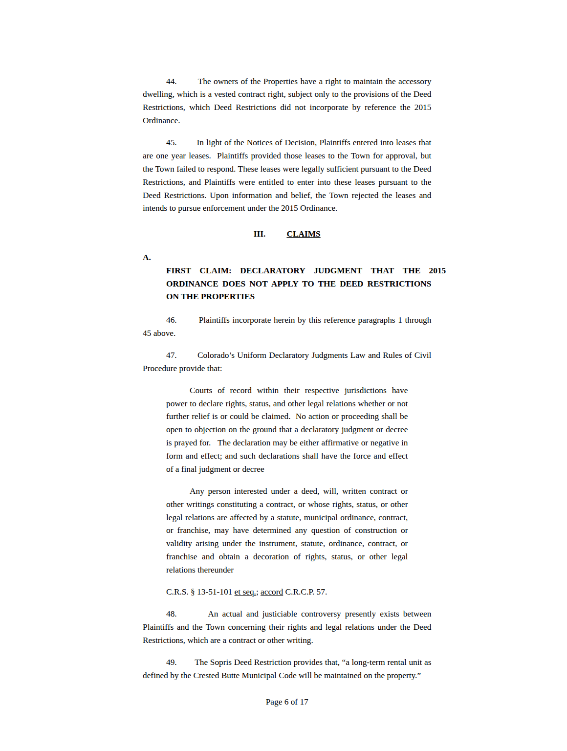44. The owners of the Properties have a right to maintain the accessory dwelling, which is a vested contract right, subject only to the provisions of the Deed Restrictions, which Deed Restrictions did not incorporate by reference the 2015 Ordinance.
45. In light of the Notices of Decision, Plaintiffs entered into leases that are one year leases. Plaintiffs provided those leases to the Town for approval, but the Town failed to respond. These leases were legally sufficient pursuant to the Deed Restrictions, and Plaintiffs were entitled to enter into these leases pursuant to the Deed Restrictions. Upon information and belief, the Town rejected the leases and intends to pursue enforcement under the 2015 Ordinance.
III. CLAIMS
A. FIRST CLAIM: DECLARATORY JUDGMENT THAT THE 2015 ORDINANCE DOES NOT APPLY TO THE DEED RESTRICTIONS ON THE PROPERTIES
46. Plaintiffs incorporate herein by this reference paragraphs 1 through 45 above.
47. Colorado’s Uniform Declaratory Judgments Law and Rules of Civil Procedure provide that:
Courts of record within their respective jurisdictions have power to declare rights, status, and other legal relations whether or not further relief is or could be claimed. No action or proceeding shall be open to objection on the ground that a declaratory judgment or decree is prayed for. The declaration may be either affirmative or negative in form and effect; and such declarations shall have the force and effect of a final judgment or decree
Any person interested under a deed, will, written contract or other writings constituting a contract, or whose rights, status, or other legal relations are affected by a statute, municipal ordinance, contract, or franchise, may have determined any question of construction or validity arising under the instrument, statute, ordinance, contract, or franchise and obtain a decoration of rights, status, or other legal relations thereunder
C.R.S. § 13-51-101 et seq.; accord C.R.C.P. 57.
48. An actual and justiciable controversy presently exists between Plaintiffs and the Town concerning their rights and legal relations under the Deed Restrictions, which are a contract or other writing.
49. The Sopris Deed Restriction provides that, “a long-term rental unit as defined by the Crested Butte Municipal Code will be maintained on the property.”
Page 6 of 17